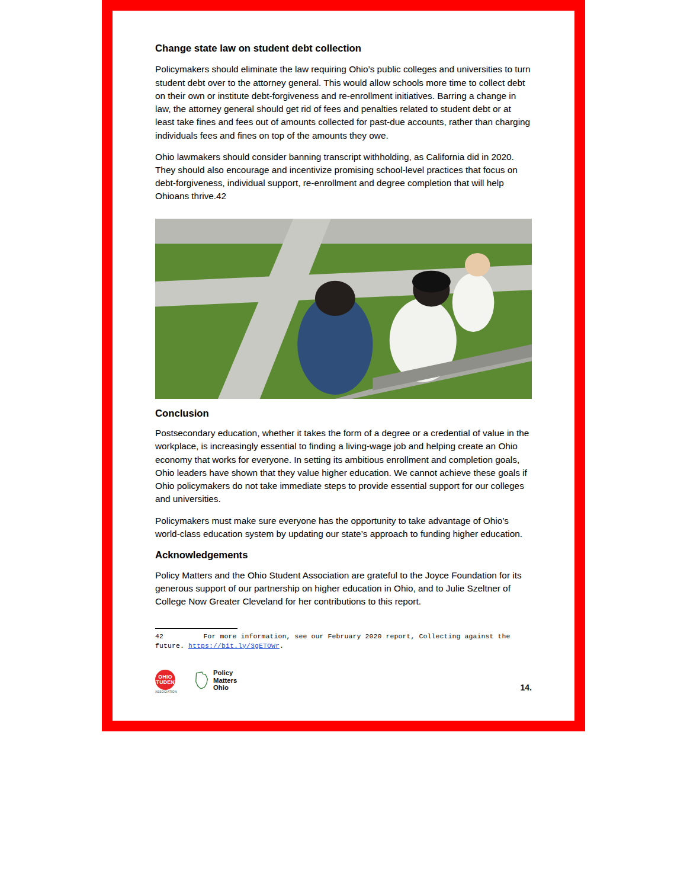Change state law on student debt collection
Policymakers should eliminate the law requiring Ohio’s public colleges and universities to turn student debt over to the attorney general. This would allow schools more time to collect debt on their own or institute debt-forgiveness and re-enrollment initiatives. Barring a change in law, the attorney general should get rid of fees and penalties related to student debt or at least take fines and fees out of amounts collected for past-due accounts, rather than charging individuals fees and fines on top of the amounts they owe.
Ohio lawmakers should consider banning transcript withholding, as California did in 2020. They should also encourage and incentivize promising school-level practices that focus on debt-forgiveness, individual support, re-enrollment and degree completion that will help Ohioans thrive.42
Conclusion
Postsecondary education, whether it takes the form of a degree or a credential of value in the workplace, is increasingly essential to finding a living-wage job and helping create an Ohio economy that works for everyone. In setting its ambitious enrollment and completion goals, Ohio leaders have shown that they value higher education. We cannot achieve these goals if Ohio policymakers do not take immediate steps to provide essential support for our colleges and universities.
Policymakers must make sure everyone has the opportunity to take advantage of Ohio’s world-class education system by updating our state’s approach to funding higher education.
Acknowledgements
Policy Matters and the Ohio Student Association are grateful to the Joyce Foundation for its generous support of our partnership on higher education in Ohio, and to Julie Szeltner of College Now Greater Cleveland for her contributions to this report.
42 For more information, see our February 2020 report, Collecting against the future. https://bit.ly/3gETOWr.
OHIO
STUDENT
ASSOCIATION
Policy
Matters
Ohio
14.